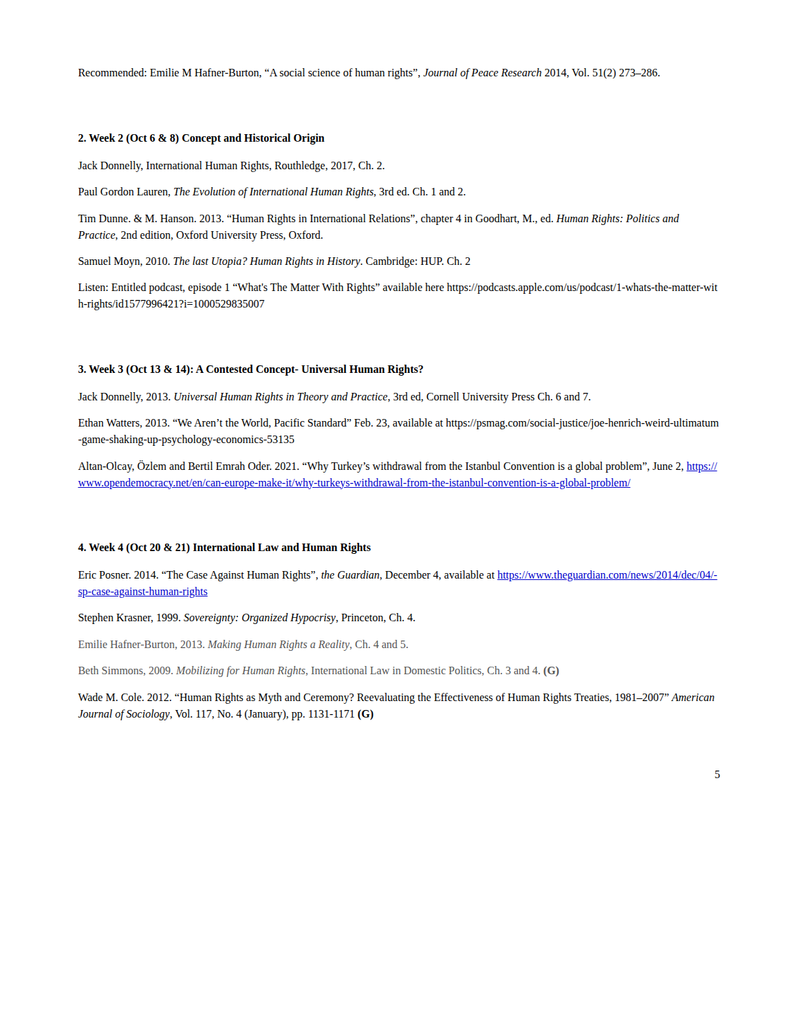Recommended: Emilie M Hafner-Burton, “A social science of human rights”, Journal of Peace Research 2014, Vol. 51(2) 273–286.
2. Week 2 (Oct 6 & 8) Concept and Historical Origin
Jack Donnelly, International Human Rights, Routhledge, 2017, Ch. 2.
Paul Gordon Lauren, The Evolution of International Human Rights, 3rd ed. Ch. 1 and 2.
Tim Dunne. & M. Hanson. 2013. “Human Rights in International Relations”, chapter 4 in Goodhart, M., ed. Human Rights: Politics and Practice, 2nd edition, Oxford University Press, Oxford.
Samuel Moyn, 2010. The last Utopia? Human Rights in History. Cambridge: HUP. Ch. 2
Listen: Entitled podcast, episode 1 “What's The Matter With Rights” available here https://podcasts.apple.com/us/podcast/1-whats-the-matter-with-rights/id1577996421?i=1000529835007
3. Week 3 (Oct 13 & 14): A Contested Concept- Universal Human Rights?
Jack Donnelly, 2013. Universal Human Rights in Theory and Practice, 3rd ed, Cornell University Press Ch. 6 and 7.
Ethan Watters, 2013. “We Aren’t the World, Pacific Standard” Feb. 23, available at https://psmag.com/social-justice/joe-henrich-weird-ultimatum-game-shaking-up-psychology-economics-53135
Altan-Olcay, Özlem and Bertil Emrah Oder. 2021. “Why Turkey’s withdrawal from the Istanbul Convention is a global problem”, June 2, https://www.opendemocracy.net/en/can-europe-make-it/why-turkeys-withdrawal-from-the-istanbul-convention-is-a-global-problem/
4. Week 4 (Oct 20 & 21) International Law and Human Rights
Eric Posner. 2014. “The Case Against Human Rights”, the Guardian, December 4, available at https://www.theguardian.com/news/2014/dec/04/-sp-case-against-human-rights
Stephen Krasner, 1999. Sovereignty: Organized Hypocrisy, Princeton, Ch. 4.
Emilie Hafner-Burton, 2013. Making Human Rights a Reality, Ch. 4 and 5.
Beth Simmons, 2009. Mobilizing for Human Rights, International Law in Domestic Politics, Ch. 3 and 4. (G)
Wade M. Cole. 2012. “Human Rights as Myth and Ceremony? Reevaluating the Effectiveness of Human Rights Treaties, 1981–2007” American Journal of Sociology, Vol. 117, No. 4 (January), pp. 1131-1171 (G)
5